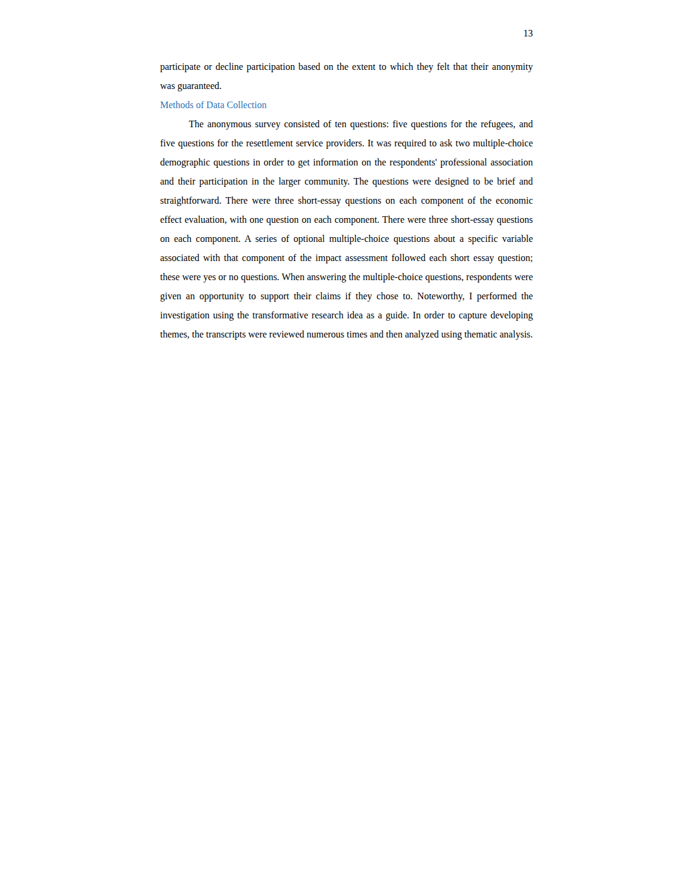13
participate or decline participation based on the extent to which they felt that their anonymity was guaranteed.
Methods of Data Collection
The anonymous survey consisted of ten questions: five questions for the refugees, and five questions for the resettlement service providers. It was required to ask two multiple-choice demographic questions in order to get information on the respondents' professional association and their participation in the larger community. The questions were designed to be brief and straightforward. There were three short-essay questions on each component of the economic effect evaluation, with one question on each component. There were three short-essay questions on each component. A series of optional multiple-choice questions about a specific variable associated with that component of the impact assessment followed each short essay question; these were yes or no questions. When answering the multiple-choice questions, respondents were given an opportunity to support their claims if they chose to. Noteworthy, I performed the investigation using the transformative research idea as a guide. In order to capture developing themes, the transcripts were reviewed numerous times and then analyzed using thematic analysis.